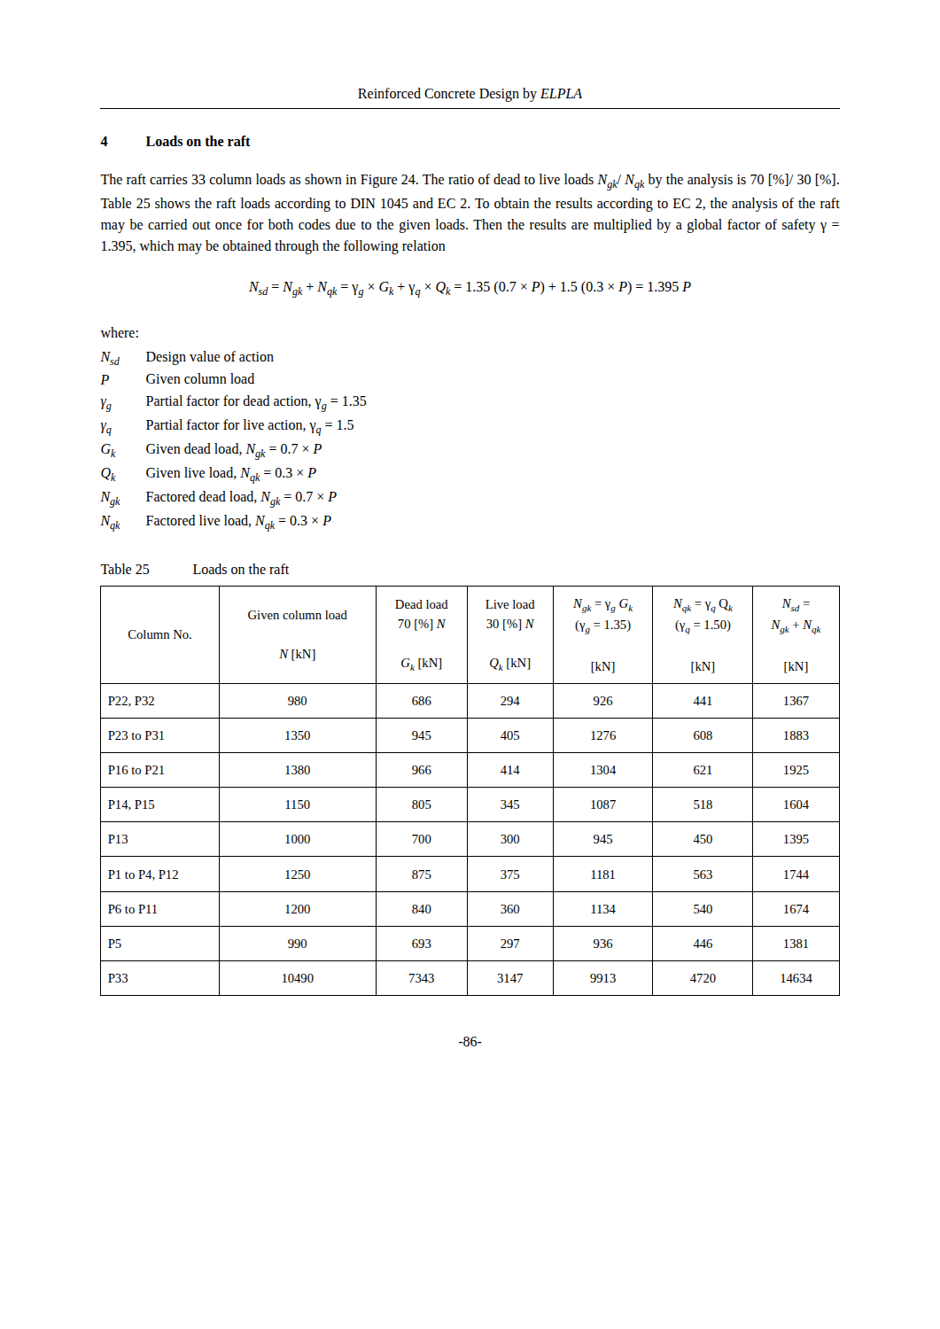Reinforced Concrete Design by ELPLA
4 Loads on the raft
The raft carries 33 column loads as shown in Figure 24. The ratio of dead to live loads Ngk/ Nqk by the analysis is 70 [%]/ 30 [%]. Table 25 shows the raft loads according to DIN 1045 and EC 2. To obtain the results according to EC 2, the analysis of the raft may be carried out once for both codes due to the given loads. Then the results are multiplied by a global factor of safety γ = 1.395, which may be obtained through the following relation
Nsd = Ngk + Nqk = γg × Gk + γq × Qk = 1.35 (0.7 × P) + 1.5 (0.3 × P) = 1.395 P
where:
Nsd
Design value of action
P
Given column load
γg
Partial factor for dead action, γg = 1.35
γq
Partial factor for live action, γq = 1.5
Gk
Given dead load, Ngk = 0.7 × P
Qk
Given live load, Nqk = 0.3 × P
Ngk
Factored dead load, Ngk = 0.7 × P
Nqk
Factored live load, Nqk = 0.3 × P
Table 25 Loads on the raft
| Column No. | Given column load N [kN] | Dead load 70 [%] N G k [kN] | Live load 30 [%] N Q k [kN] | N gk = γ g G k (γ g = 1.35) [kN] | N qk = γ q Q k (γ q = 1.50) [kN] | N sd = N gk + N qk [kN] |
| --- | --- | --- | --- | --- | --- | --- |
| P22, P32 | 980 | 686 | 294 | 926 | 441 | 1367 |
| P23 to P31 | 1350 | 945 | 405 | 1276 | 608 | 1883 |
| P16 to P21 | 1380 | 966 | 414 | 1304 | 621 | 1925 |
| P14, P15 | 1150 | 805 | 345 | 1087 | 518 | 1604 |
| P13 | 1000 | 700 | 300 | 945 | 450 | 1395 |
| P1 to P4, P12 | 1250 | 875 | 375 | 1181 | 563 | 1744 |
| P6 to P11 | 1200 | 840 | 360 | 1134 | 540 | 1674 |
| P5 | 990 | 693 | 297 | 936 | 446 | 1381 |
| P33 | 10490 | 7343 | 3147 | 9913 | 4720 | 14634 |
-86-